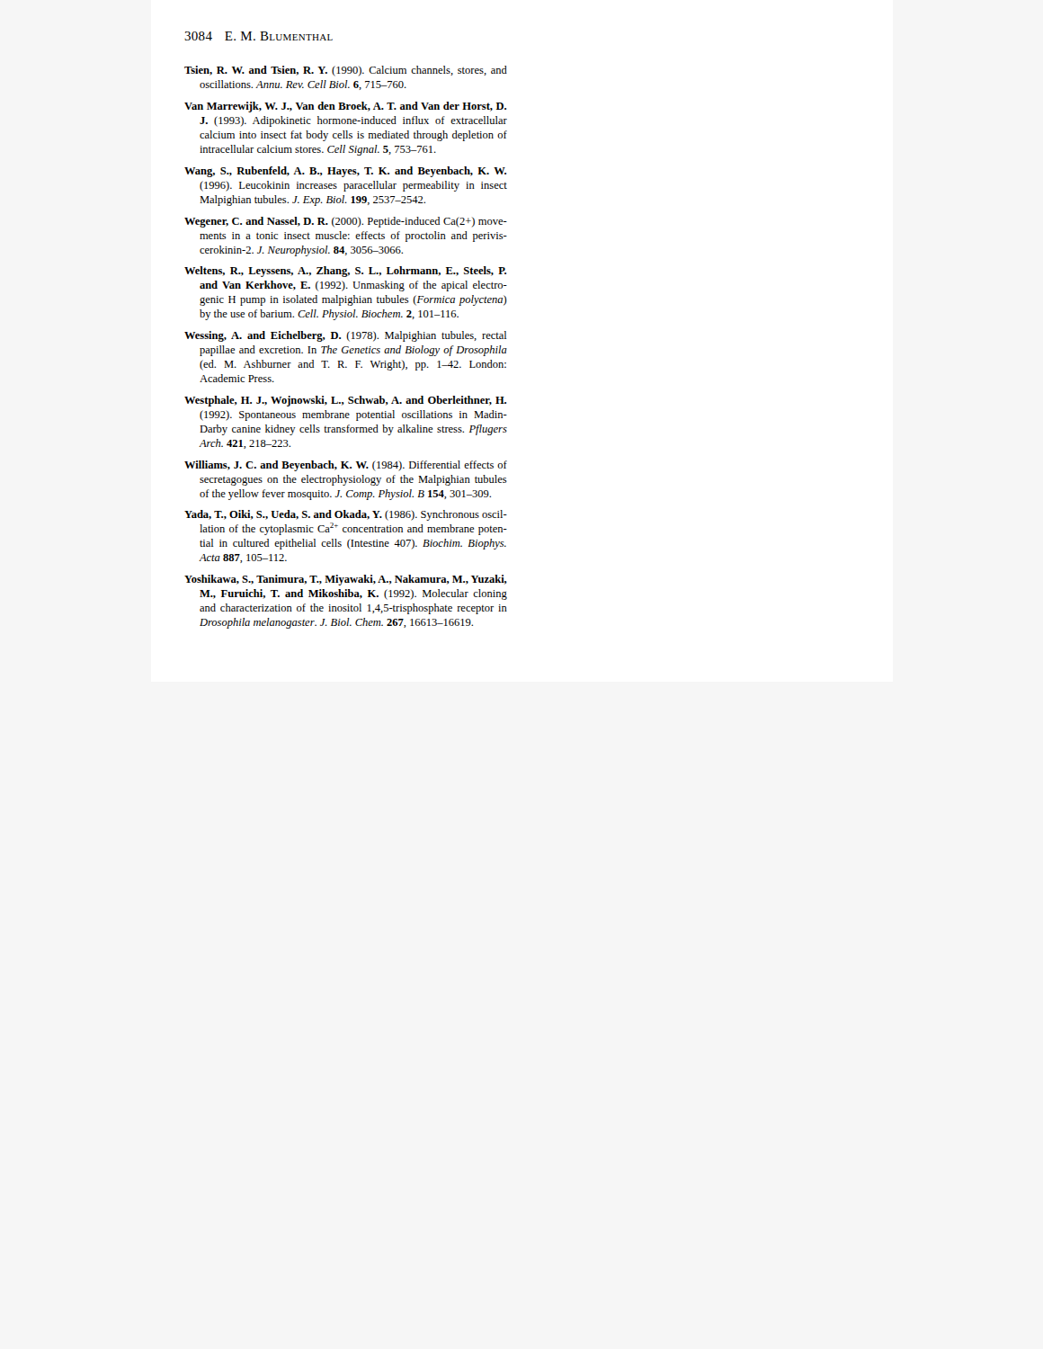3084 E. M. Blumenthal
Tsien, R. W. and Tsien, R. Y. (1990). Calcium channels, stores, and oscillations. Annu. Rev. Cell Biol. 6, 715–760.
Van Marrewijk, W. J., Van den Broek, A. T. and Van der Horst, D. J. (1993). Adipokinetic hormone-induced influx of extracellular calcium into insect fat body cells is mediated through depletion of intracellular calcium stores. Cell Signal. 5, 753–761.
Wang, S., Rubenfeld, A. B., Hayes, T. K. and Beyenbach, K. W. (1996). Leucokinin increases paracellular permeability in insect Malpighian tubules. J. Exp. Biol. 199, 2537–2542.
Wegener, C. and Nassel, D. R. (2000). Peptide-induced Ca(2+) movements in a tonic insect muscle: effects of proctolin and periviscerokinin-2. J. Neurophysiol. 84, 3056–3066.
Weltens, R., Leyssens, A., Zhang, S. L., Lohrmann, E., Steels, P. and Van Kerkhove, E. (1992). Unmasking of the apical electrogenic H pump in isolated malpighian tubules (Formica polyctena) by the use of barium. Cell. Physiol. Biochem. 2, 101–116.
Wessing, A. and Eichelberg, D. (1978). Malpighian tubules, rectal papillae and excretion. In The Genetics and Biology of Drosophila (ed. M. Ashburner and T. R. F. Wright), pp. 1–42. London: Academic Press.
Westphale, H. J., Wojnowski, L., Schwab, A. and Oberleithner, H. (1992). Spontaneous membrane potential oscillations in Madin-Darby canine kidney cells transformed by alkaline stress. Pflugers Arch. 421, 218–223.
Williams, J. C. and Beyenbach, K. W. (1984). Differential effects of secretagogues on the electrophysiology of the Malpighian tubules of the yellow fever mosquito. J. Comp. Physiol. B 154, 301–309.
Yada, T., Oiki, S., Ueda, S. and Okada, Y. (1986). Synchronous oscillation of the cytoplasmic Ca2+ concentration and membrane potential in cultured epithelial cells (Intestine 407). Biochim. Biophys. Acta 887, 105–112.
Yoshikawa, S., Tanimura, T., Miyawaki, A., Nakamura, M., Yuzaki, M., Furuichi, T. and Mikoshiba, K. (1992). Molecular cloning and characterization of the inositol 1,4,5-trisphosphate receptor in Drosophila melanogaster. J. Biol. Chem. 267, 16613–16619.